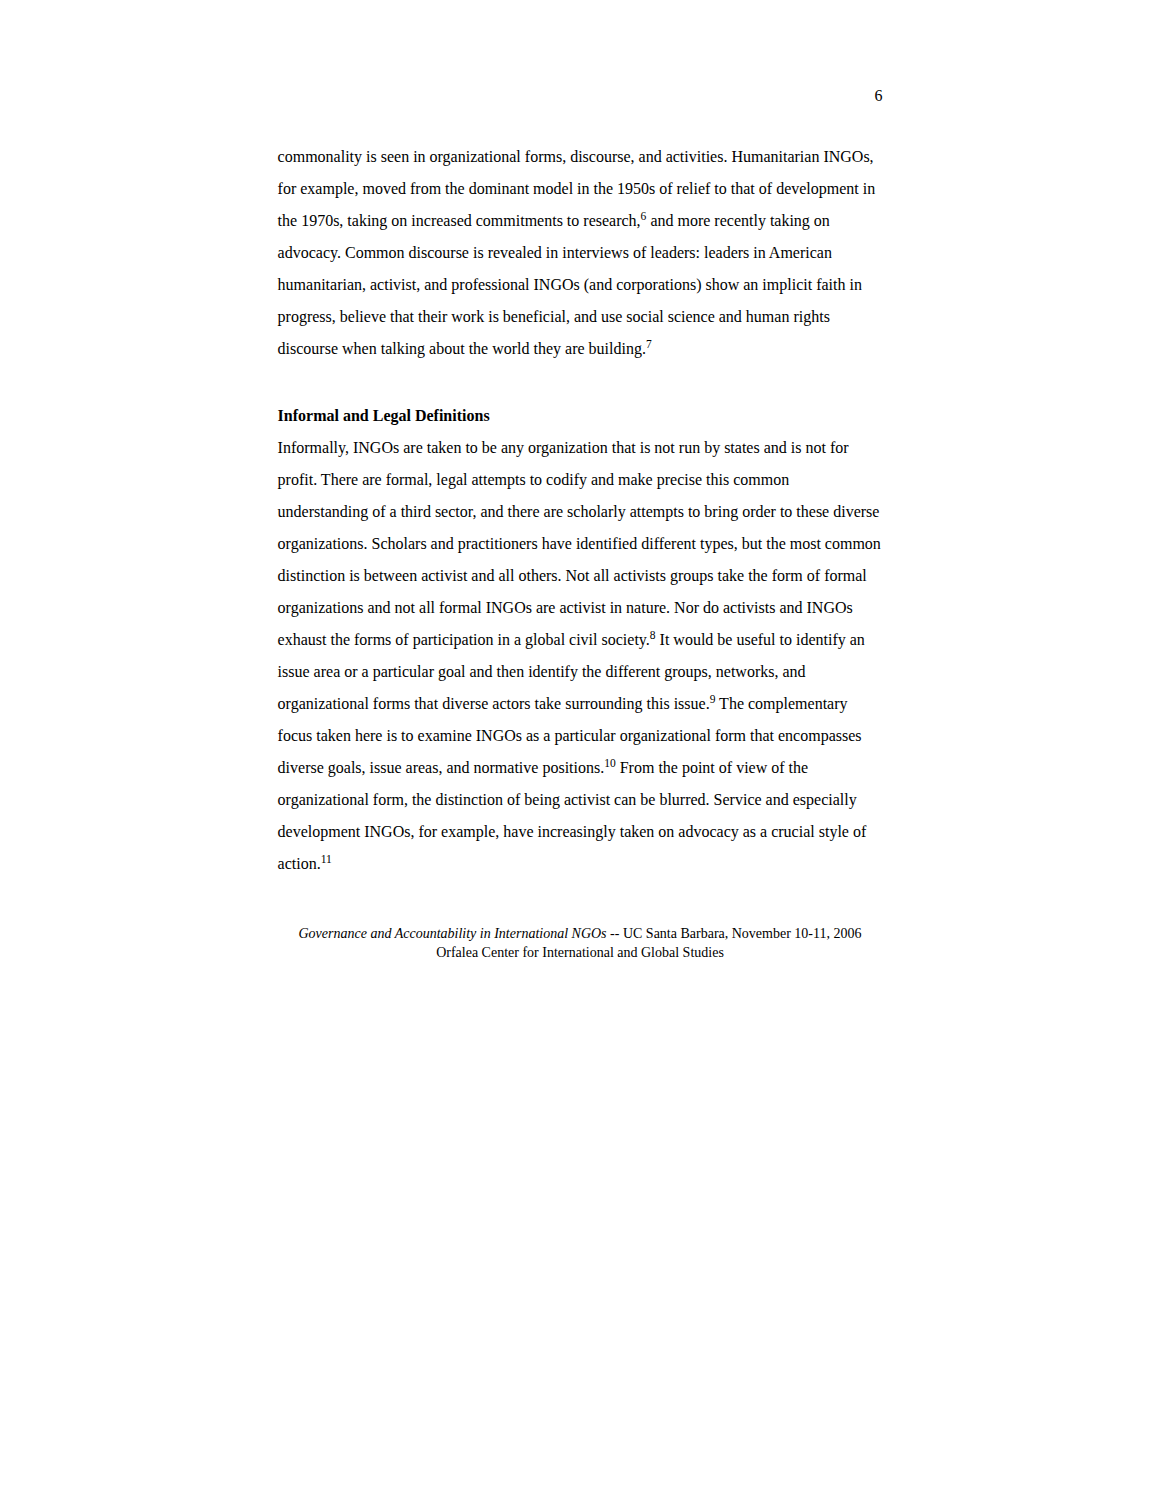6
commonality is seen in organizational forms, discourse, and activities. Humanitarian INGOs, for example, moved from the dominant model in the 1950s of relief to that of development in the 1970s, taking on increased commitments to research,6 and more recently taking on advocacy. Common discourse is revealed in interviews of leaders: leaders in American humanitarian, activist, and professional INGOs (and corporations) show an implicit faith in progress, believe that their work is beneficial, and use social science and human rights discourse when talking about the world they are building.7
Informal and Legal Definitions
Informally, INGOs are taken to be any organization that is not run by states and is not for profit. There are formal, legal attempts to codify and make precise this common understanding of a third sector, and there are scholarly attempts to bring order to these diverse organizations. Scholars and practitioners have identified different types, but the most common distinction is between activist and all others. Not all activists groups take the form of formal organizations and not all formal INGOs are activist in nature. Nor do activists and INGOs exhaust the forms of participation in a global civil society.8 It would be useful to identify an issue area or a particular goal and then identify the different groups, networks, and organizational forms that diverse actors take surrounding this issue.9 The complementary focus taken here is to examine INGOs as a particular organizational form that encompasses diverse goals, issue areas, and normative positions.10 From the point of view of the organizational form, the distinction of being activist can be blurred. Service and especially development INGOs, for example, have increasingly taken on advocacy as a crucial style of action.11
Governance and Accountability in International NGOs -- UC Santa Barbara, November 10-11, 2006
Orfalea Center for International and Global Studies